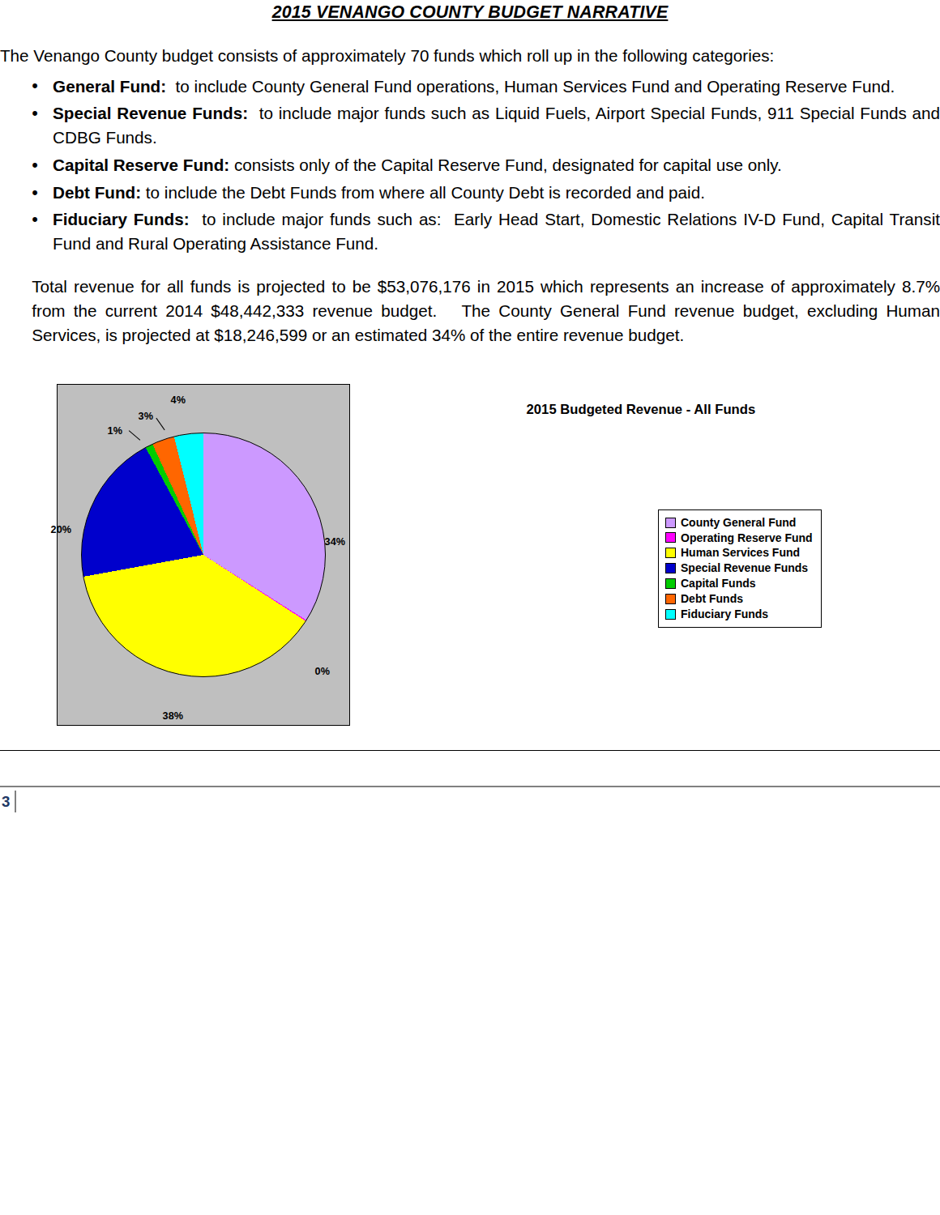2015 VENANGO COUNTY BUDGET NARRATIVE
The Venango County budget consists of approximately 70 funds which roll up in the following categories:
General Fund: to include County General Fund operations, Human Services Fund and Operating Reserve Fund.
Special Revenue Funds: to include major funds such as Liquid Fuels, Airport Special Funds, 911 Special Funds and CDBG Funds.
Capital Reserve Fund: consists only of the Capital Reserve Fund, designated for capital use only.
Debt Fund: to include the Debt Funds from where all County Debt is recorded and paid.
Fiduciary Funds: to include major funds such as: Early Head Start, Domestic Relations IV-D Fund, Capital Transit Fund and Rural Operating Assistance Fund.
Total revenue for all funds is projected to be $53,076,176 in 2015 which represents an increase of approximately 8.7% from the current 2014 $48,442,333 revenue budget. The County General Fund revenue budget, excluding Human Services, is projected at $18,246,599 or an estimated 34% of the entire revenue budget.
2015 Budgeted Revenue - All Funds
34% 0% 38% 20% 1% 3% 4%
County General Fund
Operating Reserve Fund
Human Services Fund
Special Revenue Funds
Capital Funds
Debt Funds
Fiduciary Funds
3